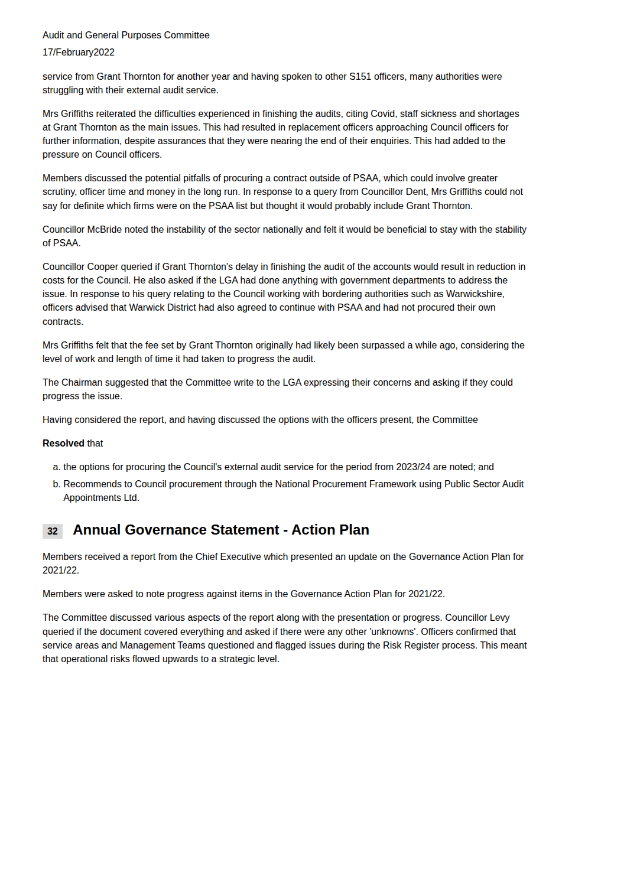Audit and General Purposes Committee
17/February2022
service from Grant Thornton for another year and having spoken to other S151 officers, many authorities were struggling with their external audit service.
Mrs Griffiths reiterated the difficulties experienced in finishing the audits, citing Covid, staff sickness and shortages at Grant Thornton as the main issues. This had resulted in replacement officers approaching Council officers for further information, despite assurances that they were nearing the end of their enquiries. This had added to the pressure on Council officers.
Members discussed the potential pitfalls of procuring a contract outside of PSAA, which could involve greater scrutiny, officer time and money in the long run. In response to a query from Councillor Dent, Mrs Griffiths could not say for definite which firms were on the PSAA list but thought it would probably include Grant Thornton.
Councillor McBride noted the instability of the sector nationally and felt it would be beneficial to stay with the stability of PSAA.
Councillor Cooper queried if Grant Thornton's delay in finishing the audit of the accounts would result in reduction in costs for the Council. He also asked if the LGA had done anything with government departments to address the issue. In response to his query relating to the Council working with bordering authorities such as Warwickshire, officers advised that Warwick District had also agreed to continue with PSAA and had not procured their own contracts.
Mrs Griffiths felt that the fee set by Grant Thornton originally had likely been surpassed a while ago, considering the level of work and length of time it had taken to progress the audit.
The Chairman suggested that the Committee write to the LGA expressing their concerns and asking if they could progress the issue.
Having considered the report, and having discussed the options with the officers present, the Committee
Resolved that
the options for procuring the Council's external audit service for the period from 2023/24 are noted; and
Recommends to Council procurement through the National Procurement Framework using Public Sector Audit Appointments Ltd.
32
Annual Governance Statement - Action Plan
Members received a report from the Chief Executive which presented an update on the Governance Action Plan for 2021/22.
Members were asked to note progress against items in the Governance Action Plan for 2021/22.
The Committee discussed various aspects of the report along with the presentation or progress. Councillor Levy queried if the document covered everything and asked if there were any other 'unknowns'. Officers confirmed that service areas and Management Teams questioned and flagged issues during the Risk Register process. This meant that operational risks flowed upwards to a strategic level.